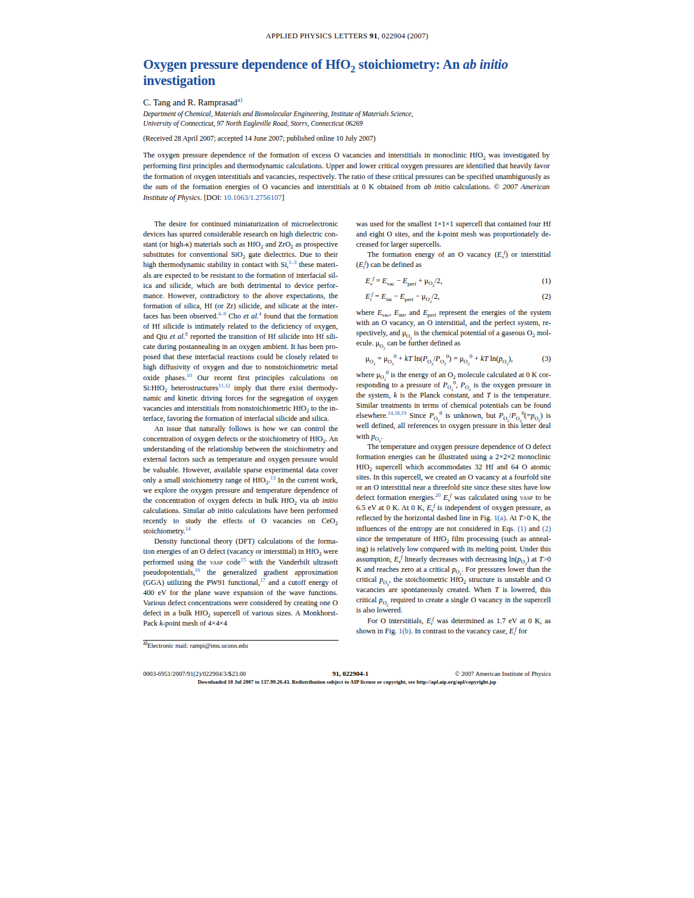APPLIED PHYSICS LETTERS 91, 022904 (2007)
Oxygen pressure dependence of HfO2 stoichiometry: An ab initio
investigation
C. Tang and R. Ramprasada)
Department of Chemical, Materials and Biomolecular Engineering, Institute of Materials Science,
University of Connecticut, 97 North Eagleville Road, Storrs, Connecticut 06269
(Received 28 April 2007; accepted 14 June 2007; published online 10 July 2007)
The oxygen pressure dependence of the formation of excess O vacancies and interstitials in monoclinic HfO2 was investigated by performing first principles and thermodynamic calculations. Upper and lower critical oxygen pressures are identified that heavily favor the formation of oxygen interstitials and vacancies, respectively. The ratio of these critical pressures can be specified unambiguously as the sum of the formation energies of O vacancies and interstitials at 0 K obtained from ab initio calculations. © 2007 American Institute of Physics. [DOI: 10.1063/1.2756107]
The desire for continued miniaturization of microelectronic devices has spurred considerable research on high dielectric constant (or high-κ) materials such as HfO2 and ZrO2 as prospective substitutes for conventional SiO2 gate dielectrics. Due to their high thermodynamic stability in contact with Si,1–3 these materials are expected to be resistant to the formation of interfacial silica and silicide, which are both detrimental to device performance. However, contradictory to the above expectations, the formation of silica, Hf (or Zr) silicide, and silicate at the interfaces has been observed.4–9 Cho et al.4 found that the formation of Hf silicide is intimately related to the deficiency of oxygen, and Qiu et al.8 reported the transition of Hf silicide into Hf silicate during postannealing in an oxygen ambient. It has been proposed that these interfacial reactions could be closely related to high diffusivity of oxygen and due to nonstoichiometric metal oxide phases.10 Our recent first principles calculations on Si:HfO2 heterostructures11,12 imply that there exist thermodynamic and kinetic driving forces for the segregation of oxygen vacancies and interstitials from nonstoichiometric HfO2 to the interface, favoring the formation of interfacial silicide and silica.
An issue that naturally follows is how we can control the concentration of oxygen defects or the stoichiometry of HfO2. An understanding of the relationship between the stoichiometry and external factors such as temperature and oxygen pressure would be valuable. However, available sparse experimental data cover only a small stoichiometry range of HfO2.13 In the current work, we explore the oxygen pressure and temperature dependence of the concentration of oxygen defects in bulk HfO2 via ab initio calculations. Similar ab initio calculations have been performed recently to study the effects of O vacancies on CeO2 stoichiometry.14
Density functional theory (DFT) calculations of the formation energies of an O defect (vacancy or interstitial) in HfO2 were performed using the vasp code15 with the Vanderbilt ultrasoft pseudopotentials,16 the generalized gradient approximation (GGA) utilizing the PW91 functional,17 and a cutoff energy of 400 eV for the plane wave expansion of the wave functions. Various defect concentrations were considered by creating one O defect in a bulk HfO2 supercell of various sizes. A Monkhorst-Pack k-point mesh of 4×4×4
was used for the smallest 1×1×1 supercell that contained four Hf and eight O sites, and the k-point mesh was proportionately decreased for larger supercells.
The formation energy of an O vacancy (Evf) or interstitial (Eif) can be defined as
Evf = Evac − Eperf + μO2/2, (1)
Eif = Eint − Eperf − μO2/2, (2)
where Evac, Eint, and Eperf represent the energies of the system with an O vacancy, an O interstitial, and the perfect system, respectively, and μO2 is the chemical potential of a gaseous O2 molecule. μO2 can be further defined as
μO2 = μO20 + kT ln(PO2/PO20) = μO20 + kT ln(pO2), (3)
where μO20 is the energy of an O2 molecule calculated at 0 K corresponding to a pressure of PO20, PO2 is the oxygen pressure in the system, k is the Planck constant, and T is the temperature. Similar treatments in terms of chemical potentials can be found elsewhere.14,18,19 Since PO20 is unknown, but PO2/PO20(=pO2) is well defined, all references to oxygen pressure in this letter deal with pO2.
The temperature and oxygen pressure dependence of O defect formation energies can be illustrated using a 2×2×2 monoclinic HfO2 supercell which accommodates 32 Hf and 64 O atomic sites. In this supercell, we created an O vacancy at a fourfold site or an O interstitial near a threefold site since these sites have low defect formation energies.20 Evf was calculated using vasp to be 6.5 eV at 0 K. At 0 K, Evf is independent of oxygen pressure, as reflected by the horizontal dashed line in Fig. 1(a). At T>0 K, the influences of the entropy are not considered in Eqs. (1) and (2) since the temperature of HfO2 film processing (such as annealing) is relatively low compared with its melting point. Under this assumption, Evf linearly decreases with decreasing ln(pO2) at T>0 K and reaches zero at a critical pO2. For pressures lower than the critical pO2, the stoichiometric HfO2 structure is unstable and O vacancies are spontaneously created. When T is lowered, this critical pO2 required to create a single O vacancy in the supercell is also lowered.
For O interstitials, Eif was determined as 1.7 eV at 0 K, as shown in Fig. 1(b). In contrast to the vacancy case, Eif for
a)Electronic mail: rampi@ims.uconn.edu
0003-6951/2007/91(2)/022904/3/$23.00 91, 022904-1 © 2007 American Institute of Physics
Downloaded 10 Jul 2007 to 137.99.26.43. Redistribution subject to AIP license or copyright, see http://apl.aip.org/apl/copyright.jsp